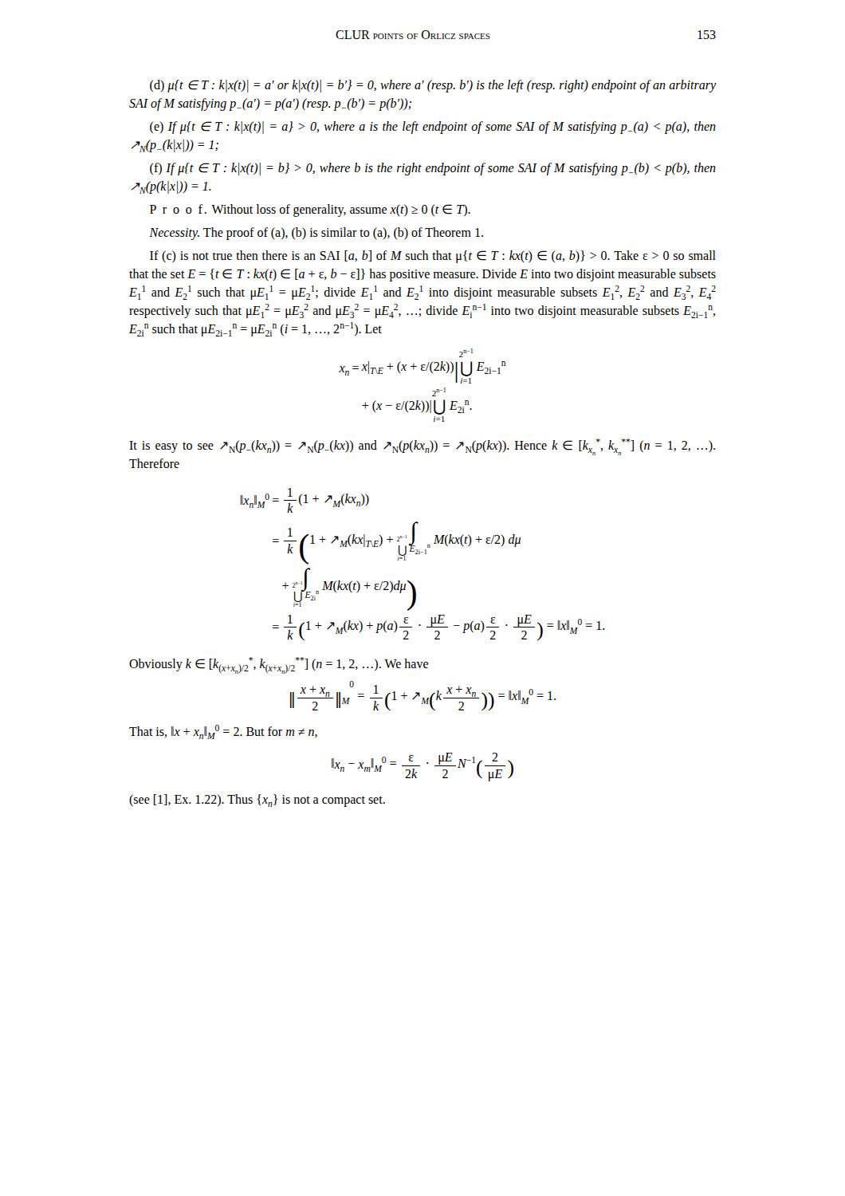CLUR points of Orlicz spaces 153
(d) μ{t ∈ T : k|x(t)| = a′ or k|x(t)| = b′} = 0, where a′ (resp. b′) is the left (resp. right) endpoint of an arbitrary SAI of M satisfying p−(a′) = p(a′) (resp. p−(b′) = p(b′));
(e) If μ{t ∈ T : k|x(t)| = a} > 0, where a is the left endpoint of some SAI of M satisfying p−(a) < p(a), then ↗N(p−(k|x|)) = 1;
(f) If μ{t ∈ T : k|x(t)| = b} > 0, where b is the right endpoint of some SAI of M satisfying p−(b) < p(b), then ↗N(p(k|x|)) = 1.
P r o o f. Without loss of generality, assume x(t) ≥ 0 (t ∈ T).
Necessity. The proof of (a), (b) is similar to (a), (b) of Theorem 1.
If (c) is not true then there is an SAI [a, b] of M such that μ{t ∈ T : kx(t) ∈ (a, b)} > 0. Take ε > 0 so small that the set E = {t ∈ T : kx(t) ∈ [a + ε, b − ε]} has positive measure. Divide E into two disjoint measurable subsets E11 and E21 such that μE11 = μE21; divide E11 and E21 into disjoint measurable subsets E12, E22 and E32, E42 respectively such that μE12 = μE32 and μE32 = μE42, …; divide Ein−1 into two disjoint measurable subsets E2i−1n, E2in such that μE2i−1n = μE2in (i = 1, …, 2n−1). Let
| x n | = | x / T \ E + ( x + ε/(2 k )) / 2 n−1 ⋃ i =1 E 2i−1 n |
| | | + ( x − ε/(2 k ))/ 2 n−1 ⋃ i =1 E 2i n . |
It is easy to see ↗N(p−(kxn)) = ↗N(p−(kx)) and ↗N(p(kxn)) = ↗N(p(kx)). Hence k ∈ [kxn*, kxn**] (n = 1, 2, …). Therefore
| ‖ x n ‖ M 0 | = | 1 k (1 + ↗ M ( kx n )) |
| | = | 1 k ( 1 + ↗ M ( kx / T \ E ) + ∫ 2 n−1 ⋃ i =1 E 2i−1 n M ( kx ( t ) + ε/2) dμ |
| | | + ∫ 2 n−1 ⋃ i =1 E 2i n M ( kx ( t ) + ε/2) dμ ) |
| | = | 1 k ( 1 + ↗ M ( kx ) + p ( a ) ε 2 · μ E 2 − p ( a ) ε 2 · μ E 2 ) = ‖ x ‖ M 0 = 1. |
Obviously k ∈ [k(x+xn)/2*, k(x+xn)/2**] (n = 1, 2, …). We have
‖x + xn 2‖M0 = 1 k(1 + ↗M(kx + xn 2)) = ‖x‖M0 = 1.
That is, ‖x + xn‖M0 = 2. But for m ≠ n,
‖xn − xm‖M0 = ε 2k · μE 2 N−1(2 μE)
(see [1], Ex. 1.22). Thus {xn} is not a compact set.